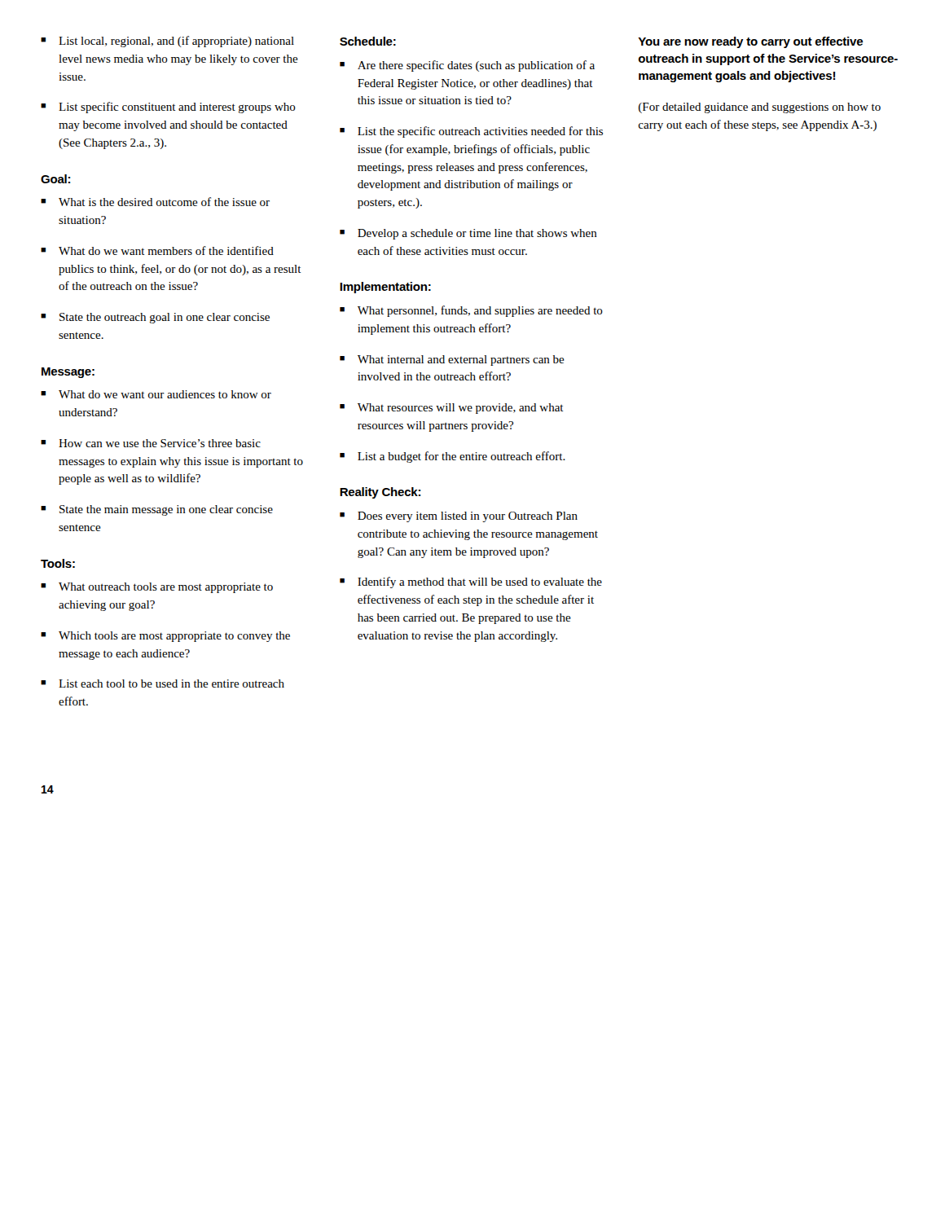List local, regional, and (if appropriate) national level news media who may be likely to cover the issue.
List specific constituent and interest groups who may become involved and should be contacted (See Chapters 2.a., 3).
Goal:
What is the desired outcome of the issue or situation?
What do we want members of the identified publics to think, feel, or do (or not do), as a result of the outreach on the issue?
State the outreach goal in one clear concise sentence.
Message:
What do we want our audiences to know or understand?
How can we use the Service’s three basic messages to explain why this issue is important to people as well as to wildlife?
State the main message in one clear concise sentence
Tools:
What outreach tools are most appropriate to achieving our goal?
Which tools are most appropriate to convey the message to each audience?
List each tool to be used in the entire outreach effort.
Schedule:
Are there specific dates (such as publication of a Federal Register Notice, or other deadlines) that this issue or situation is tied to?
List the specific outreach activities needed for this issue (for example, briefings of officials, public meetings, press releases and press conferences, development and distribution of mailings or posters, etc.).
Develop a schedule or time line that shows when each of these activities must occur.
Implementation:
What personnel, funds, and supplies are needed to implement this outreach effort?
What internal and external partners can be involved in the outreach effort?
What resources will we provide, and what resources will partners provide?
List a budget for the entire outreach effort.
Reality Check:
Does every item listed in your Outreach Plan contribute to achieving the resource management goal? Can any item be improved upon?
Identify a method that will be used to evaluate the effectiveness of each step in the schedule after it has been carried out. Be prepared to use the evaluation to revise the plan accordingly.
You are now ready to carry out effective outreach in support of the Service’s resource-management goals and objectives!
(For detailed guidance and suggestions on how to carry out each of these steps, see Appendix A-3.)
14